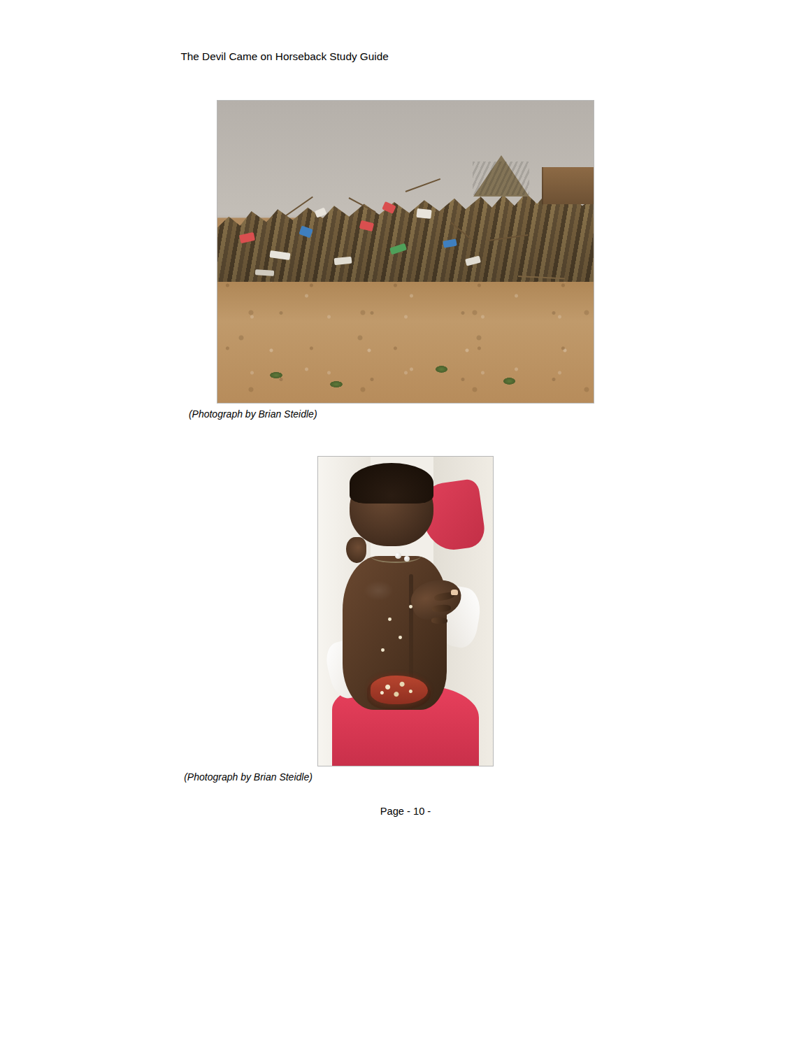The Devil Came on Horseback Study Guide
(Photograph by Brian Steidle)
(Photograph by Brian Steidle)
Page - 10 -